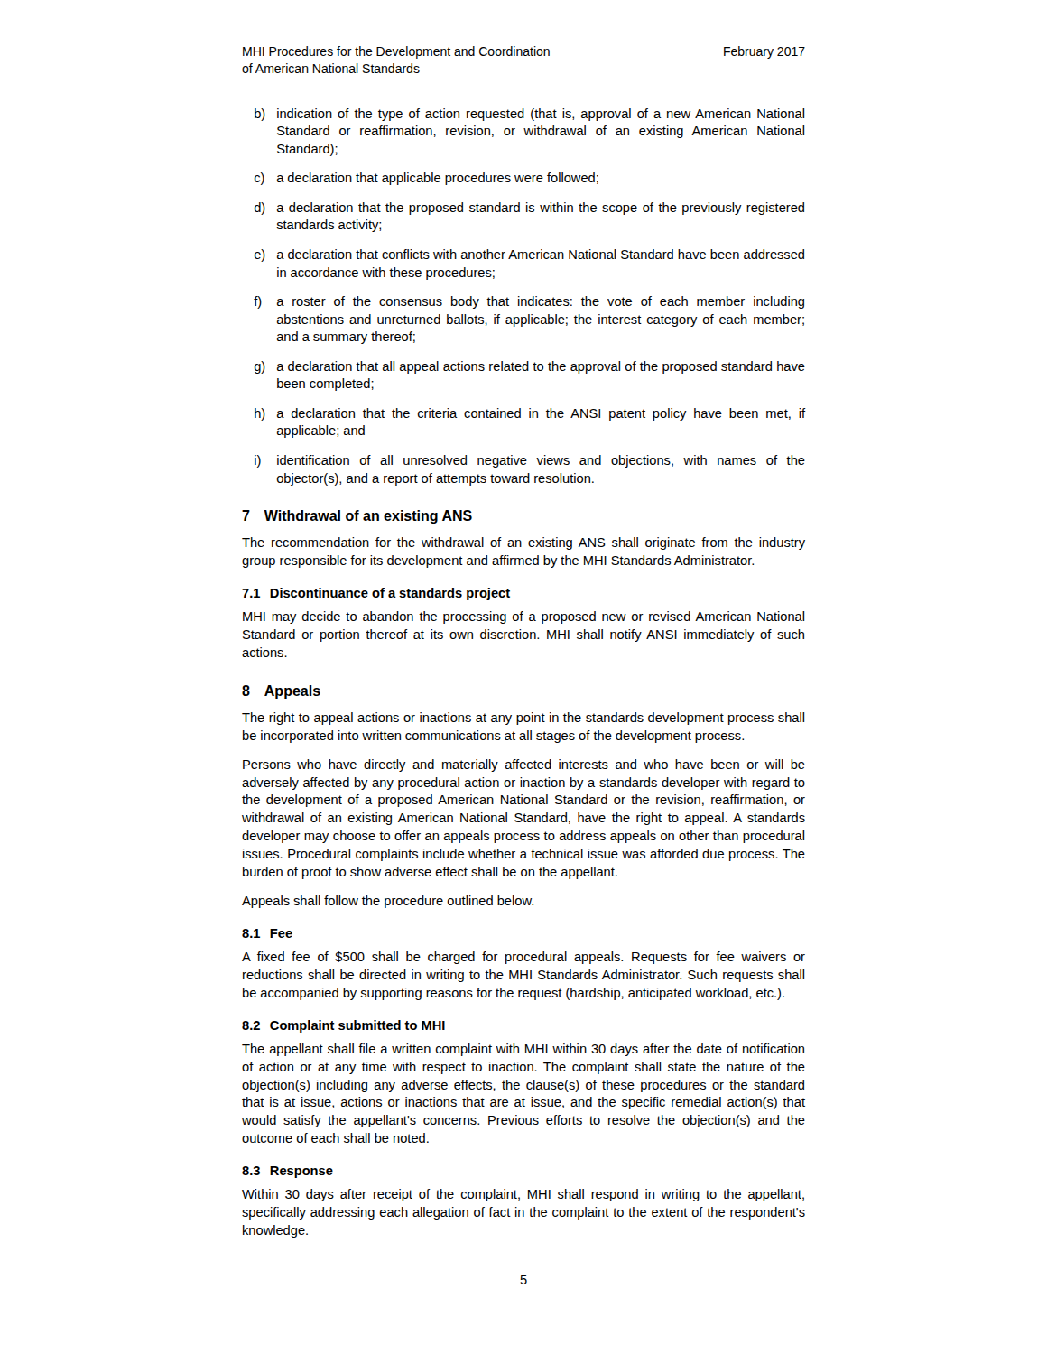MHI Procedures for the Development and Coordination
of American National Standards
February 2017
b) indication of the type of action requested (that is, approval of a new American National Standard or reaffirmation, revision, or withdrawal of an existing American National Standard);
c) a declaration that applicable procedures were followed;
d) a declaration that the proposed standard is within the scope of the previously registered standards activity;
e) a declaration that conflicts with another American National Standard have been addressed in accordance with these procedures;
f) a roster of the consensus body that indicates: the vote of each member including abstentions and unreturned ballots, if applicable; the interest category of each member; and a summary thereof;
g) a declaration that all appeal actions related to the approval of the proposed standard have been completed;
h) a declaration that the criteria contained in the ANSI patent policy have been met, if applicable; and
i) identification of all unresolved negative views and objections, with names of the objector(s), and a report of attempts toward resolution.
7 Withdrawal of an existing ANS
The recommendation for the withdrawal of an existing ANS shall originate from the industry group responsible for its development and affirmed by the MHI Standards Administrator.
7.1 Discontinuance of a standards project
MHI may decide to abandon the processing of a proposed new or revised American National Standard or portion thereof at its own discretion. MHI shall notify ANSI immediately of such actions.
8 Appeals
The right to appeal actions or inactions at any point in the standards development process shall be incorporated into written communications at all stages of the development process.
Persons who have directly and materially affected interests and who have been or will be adversely affected by any procedural action or inaction by a standards developer with regard to the development of a proposed American National Standard or the revision, reaffirmation, or withdrawal of an existing American National Standard, have the right to appeal. A standards developer may choose to offer an appeals process to address appeals on other than procedural issues. Procedural complaints include whether a technical issue was afforded due process. The burden of proof to show adverse effect shall be on the appellant.
Appeals shall follow the procedure outlined below.
8.1 Fee
A fixed fee of $500 shall be charged for procedural appeals. Requests for fee waivers or reductions shall be directed in writing to the MHI Standards Administrator. Such requests shall be accompanied by supporting reasons for the request (hardship, anticipated workload, etc.).
8.2 Complaint submitted to MHI
The appellant shall file a written complaint with MHI within 30 days after the date of notification of action or at any time with respect to inaction. The complaint shall state the nature of the objection(s) including any adverse effects, the clause(s) of these procedures or the standard that is at issue, actions or inactions that are at issue, and the specific remedial action(s) that would satisfy the appellant's concerns. Previous efforts to resolve the objection(s) and the outcome of each shall be noted.
8.3 Response
Within 30 days after receipt of the complaint, MHI shall respond in writing to the appellant, specifically addressing each allegation of fact in the complaint to the extent of the respondent's knowledge.
5